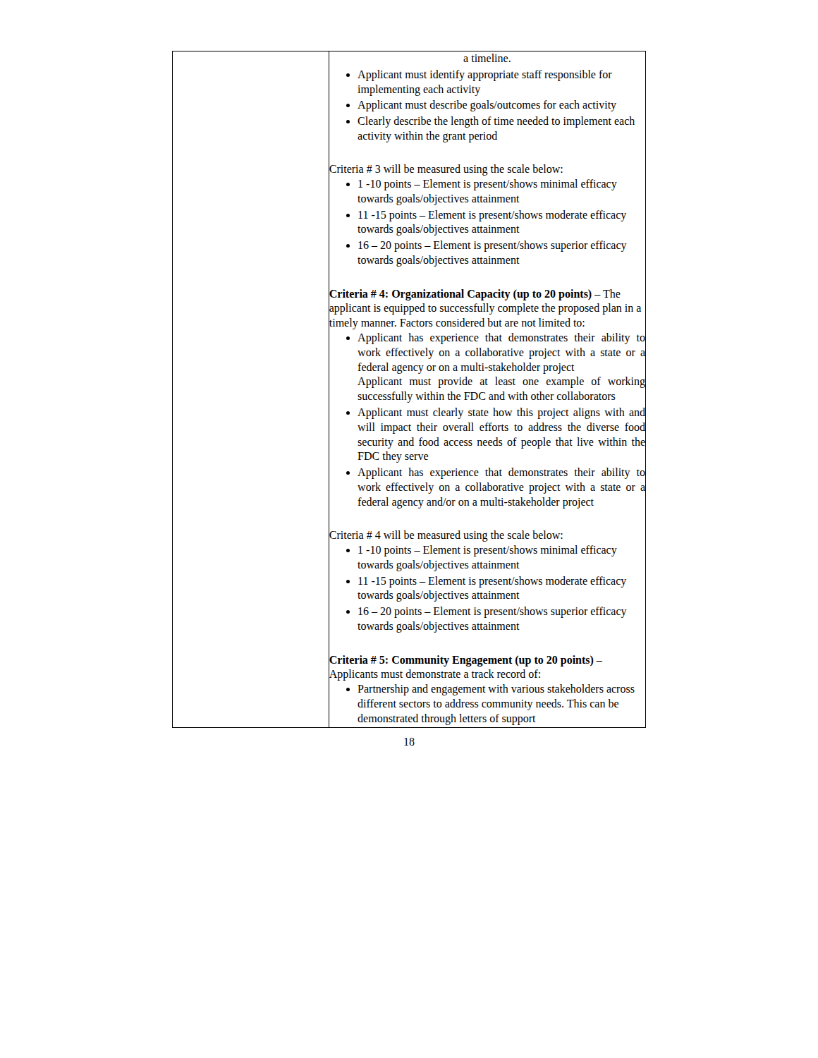| | a timeline. Applicant must identify appropriate staff responsible for implementing each activity Applicant must describe goals/outcomes for each activity Clearly describe the length of time needed to implement each activity within the grant period Criteria # 3 will be measured using the scale below: 1 -10 points – Element is present/shows minimal efficacy towards goals/objectives attainment 11 -15 points – Element is present/shows moderate efficacy towards goals/objectives attainment 16 – 20 points – Element is present/shows superior efficacy towards goals/objectives attainment Criteria # 4: Organizational Capacity (up to 20 points) – The applicant is equipped to successfully complete the proposed plan in a timely manner. Factors considered but are not limited to: Applicant has experience that demonstrates their ability to work effectively on a collaborative project with a state or a federal agency or on a multi-stakeholder project Applicant must provide at least one example of working successfully within the FDC and with other collaborators Applicant must clearly state how this project aligns with and will impact their overall efforts to address the diverse food security and food access needs of people that live within the FDC they serve Applicant has experience that demonstrates their ability to work effectively on a collaborative project with a state or a federal agency and/or on a multi-stakeholder project Criteria # 4 will be measured using the scale below: 1 -10 points – Element is present/shows minimal efficacy towards goals/objectives attainment 11 -15 points – Element is present/shows moderate efficacy towards goals/objectives attainment 16 – 20 points – Element is present/shows superior efficacy towards goals/objectives attainment Criteria # 5: Community Engagement (up to 20 points) – Applicants must demonstrate a track record of: Partnership and engagement with various stakeholders across different sectors to address community needs. This can be demonstrated through letters of support |
18